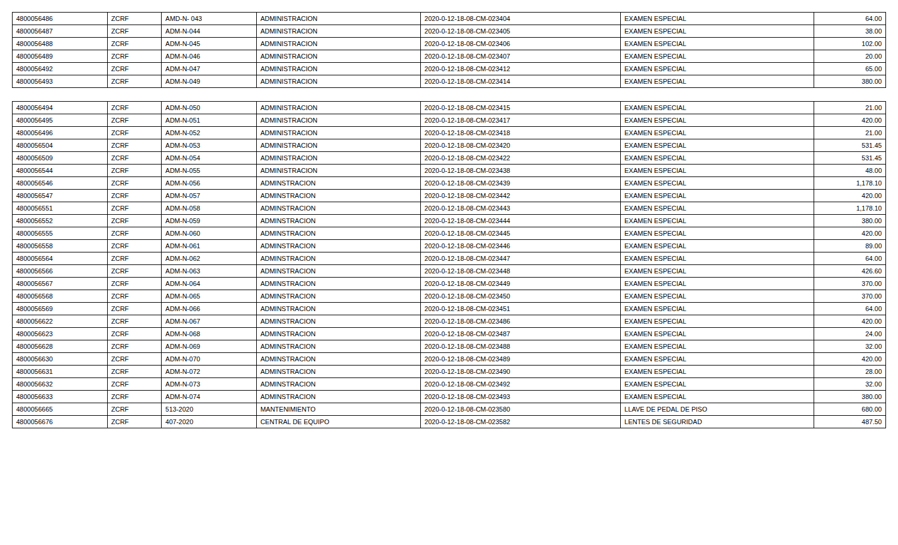| 4800056486 | ZCRF | AMD-N- 043 | ADMINISTRACION | 2020-0-12-18-08-CM-023404 | EXAMEN ESPECIAL | 64.00 |
| 4800056487 | ZCRF | ADM-N-044 | ADMINISTRACION | 2020-0-12-18-08-CM-023405 | EXAMEN ESPECIAL | 38.00 |
| 4800056488 | ZCRF | ADM-N-045 | ADMINISTRACION | 2020-0-12-18-08-CM-023406 | EXAMEN ESPECIAL | 102.00 |
| 4800056489 | ZCRF | ADM-N-046 | ADMINISTRACION | 2020-0-12-18-08-CM-023407 | EXAMEN ESPECIAL | 20.00 |
| 4800056492 | ZCRF | ADM-N-047 | ADMINISTRACION | 2020-0-12-18-08-CM-023412 | EXAMEN ESPECIAL | 65.00 |
| 4800056493 | ZCRF | ADM-N-049 | ADMINISTRACION | 2020-0-12-18-08-CM-023414 | EXAMEN ESPECIAL | 380.00 |
| 4800056494 | ZCRF | ADM-N-050 | ADMINISTRACION | 2020-0-12-18-08-CM-023415 | EXAMEN ESPECIAL | 21.00 |
| 4800056495 | ZCRF | ADM-N-051 | ADMINISTRACION | 2020-0-12-18-08-CM-023417 | EXAMEN ESPECIAL | 420.00 |
| 4800056496 | ZCRF | ADM-N-052 | ADMINISTRACION | 2020-0-12-18-08-CM-023418 | EXAMEN ESPECIAL | 21.00 |
| 4800056504 | ZCRF | ADM-N-053 | ADMINISTRACION | 2020-0-12-18-08-CM-023420 | EXAMEN ESPECIAL | 531.45 |
| 4800056509 | ZCRF | ADM-N-054 | ADMINISTRACION | 2020-0-12-18-08-CM-023422 | EXAMEN ESPECIAL | 531.45 |
| 4800056544 | ZCRF | ADM-N-055 | ADMINISTRACION | 2020-0-12-18-08-CM-023438 | EXAMEN ESPECIAL | 48.00 |
| 4800056546 | ZCRF | ADM-N-056 | ADMINSTRACION | 2020-0-12-18-08-CM-023439 | EXAMEN ESPECIAL | 1,178.10 |
| 4800056547 | ZCRF | ADM-N-057 | ADMINSTRACION | 2020-0-12-18-08-CM-023442 | EXAMEN ESPECIAL | 420.00 |
| 4800056551 | ZCRF | ADM-N-058 | ADMINSTRACION | 2020-0-12-18-08-CM-023443 | EXAMEN ESPECIAL | 1,178.10 |
| 4800056552 | ZCRF | ADM-N-059 | ADMINSTRACION | 2020-0-12-18-08-CM-023444 | EXAMEN ESPECIAL | 380.00 |
| 4800056555 | ZCRF | ADM-N-060 | ADMINSTRACION | 2020-0-12-18-08-CM-023445 | EXAMEN ESPECIAL | 420.00 |
| 4800056558 | ZCRF | ADM-N-061 | ADMINSTRACION | 2020-0-12-18-08-CM-023446 | EXAMEN ESPECIAL | 89.00 |
| 4800056564 | ZCRF | ADM-N-062 | ADMINSTRACION | 2020-0-12-18-08-CM-023447 | EXAMEN ESPECIAL | 64.00 |
| 4800056566 | ZCRF | ADM-N-063 | ADMINSTRACION | 2020-0-12-18-08-CM-023448 | EXAMEN ESPECIAL | 426.60 |
| 4800056567 | ZCRF | ADM-N-064 | ADMINSTRACION | 2020-0-12-18-08-CM-023449 | EXAMEN ESPECIAL | 370.00 |
| 4800056568 | ZCRF | ADM-N-065 | ADMINSTRACION | 2020-0-12-18-08-CM-023450 | EXAMEN ESPECIAL | 370.00 |
| 4800056569 | ZCRF | ADM-N-066 | ADMINSTRACION | 2020-0-12-18-08-CM-023451 | EXAMEN ESPECIAL | 64.00 |
| 4800056622 | ZCRF | ADM-N-067 | ADMINSTRACION | 2020-0-12-18-08-CM-023486 | EXAMEN ESPECIAL | 420.00 |
| 4800056623 | ZCRF | ADM-N-068 | ADMINSTRACION | 2020-0-12-18-08-CM-023487 | EXAMEN ESPECIAL | 24.00 |
| 4800056628 | ZCRF | ADM-N-069 | ADMINSTRACION | 2020-0-12-18-08-CM-023488 | EXAMEN ESPECIAL | 32.00 |
| 4800056630 | ZCRF | ADM-N-070 | ADMINSTRACION | 2020-0-12-18-08-CM-023489 | EXAMEN ESPECIAL | 420.00 |
| 4800056631 | ZCRF | ADM-N-072 | ADMINSTRACION | 2020-0-12-18-08-CM-023490 | EXAMEN ESPECIAL | 28.00 |
| 4800056632 | ZCRF | ADM-N-073 | ADMINSTRACION | 2020-0-12-18-08-CM-023492 | EXAMEN ESPECIAL | 32.00 |
| 4800056633 | ZCRF | ADM-N-074 | ADMINSTRACION | 2020-0-12-18-08-CM-023493 | EXAMEN ESPECIAL | 380.00 |
| 4800056665 | ZCRF | 513-2020 | MANTENIMIENTO | 2020-0-12-18-08-CM-023580 | LLAVE DE PEDAL DE PISO | 680.00 |
| 4800056676 | ZCRF | 407-2020 | CENTRAL DE EQUIPO | 2020-0-12-18-08-CM-023582 | LENTES DE SEGURIDAD | 487.50 |